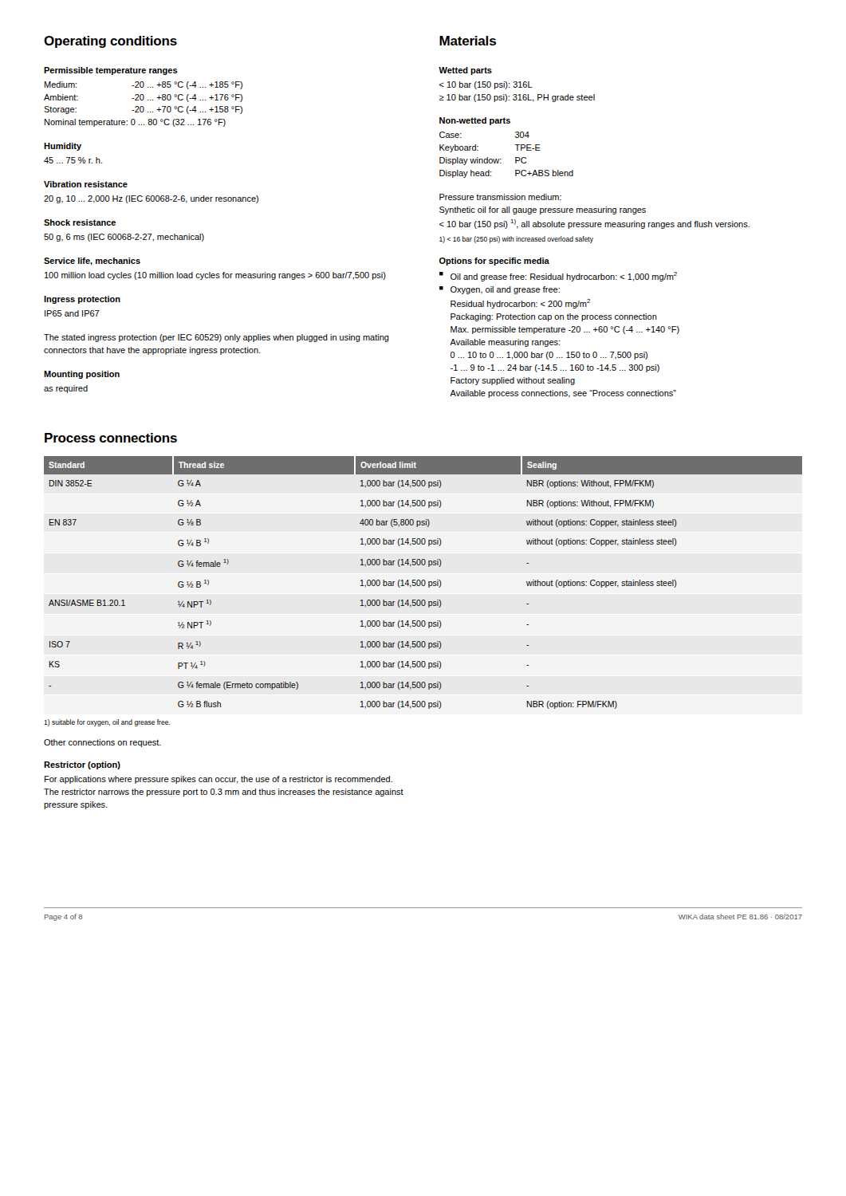Operating conditions
Permissible temperature ranges
Medium:-20 ... +85 °C (-4 ... +185 °F)
Ambient:-20 ... +80 °C (-4 ... +176 °F)
Storage:-20 ... +70 °C (-4 ... +158 °F)
Nominal temperature: 0 ... 80 °C (32 ... 176 °F)
Humidity
45 ... 75 % r. h.
Vibration resistance
20 g, 10 ... 2,000 Hz (IEC 60068-2-6, under resonance)
Shock resistance
50 g, 6 ms (IEC 60068-2-27, mechanical)
Service life, mechanics
100 million load cycles (10 million load cycles for measuring ranges > 600 bar/7,500 psi)
Ingress protection
IP65 and IP67
The stated ingress protection (per IEC 60529) only applies when plugged in using mating connectors that have the appropriate ingress protection.
Mounting position
as required
Materials
Wetted parts
< 10 bar (150 psi): 316L
≥ 10 bar (150 psi): 316L, PH grade steel
Non-wetted parts
Case: 304
Keyboard: TPE-E
Display window: PC
Display head: PC+ABS blend
Pressure transmission medium:
Synthetic oil for all gauge pressure measuring ranges
< 10 bar (150 psi) 1), all absolute pressure measuring ranges and flush versions.
1) < 16 bar (250 psi) with increased overload safety
Options for specific media
Oil and grease free: Residual hydrocarbon: < 1,000 mg/m2
Oxygen, oil and grease free:
Residual hydrocarbon: < 200 mg/m2
Packaging: Protection cap on the process connection
Max. permissible temperature -20 ... +60 °C (-4 ... +140 °F)
Available measuring ranges:
0 ... 10 to 0 ... 1,000 bar (0 ... 150 to 0 ... 7,500 psi)
-1 ... 9 to -1 ... 24 bar (-14.5 ... 160 to -14.5 ... 300 psi)
Factory supplied without sealing
Available process connections, see “Process connections”
Process connections
| Standard | Thread size | Overload limit | Sealing |
| --- | --- | --- | --- |
| DIN 3852-E | G ¼ A | 1,000 bar (14,500 psi) | NBR (options: Without, FPM/FKM) |
| | G ½ A | 1,000 bar (14,500 psi) | NBR (options: Without, FPM/FKM) |
| EN 837 | G ⅛ B | 400 bar (5,800 psi) | without (options: Copper, stainless steel) |
| | G ¼ B 1) | 1,000 bar (14,500 psi) | without (options: Copper, stainless steel) |
| | G ¼ female 1) | 1,000 bar (14,500 psi) | - |
| | G ½ B 1) | 1,000 bar (14,500 psi) | without (options: Copper, stainless steel) |
| ANSI/ASME B1.20.1 | ¼ NPT 1) | 1,000 bar (14,500 psi) | - |
| | ½ NPT 1) | 1,000 bar (14,500 psi) | - |
| ISO 7 | R ¼ 1) | 1,000 bar (14,500 psi) | - |
| KS | PT ¼ 1) | 1,000 bar (14,500 psi) | - |
| - | G ¼ female (Ermeto compatible) | 1,000 bar (14,500 psi) | - |
| | G ½ B flush | 1,000 bar (14,500 psi) | NBR (option: FPM/FKM) |
1) suitable for oxygen, oil and grease free.
Other connections on request.
Restrictor (option)
For applications where pressure spikes can occur, the use of a restrictor is recommended. The restrictor narrows the pressure port to 0.3 mm and thus increases the resistance against pressure spikes.
Page 4 of 8 WIKA data sheet PE 81.86 · 08/2017